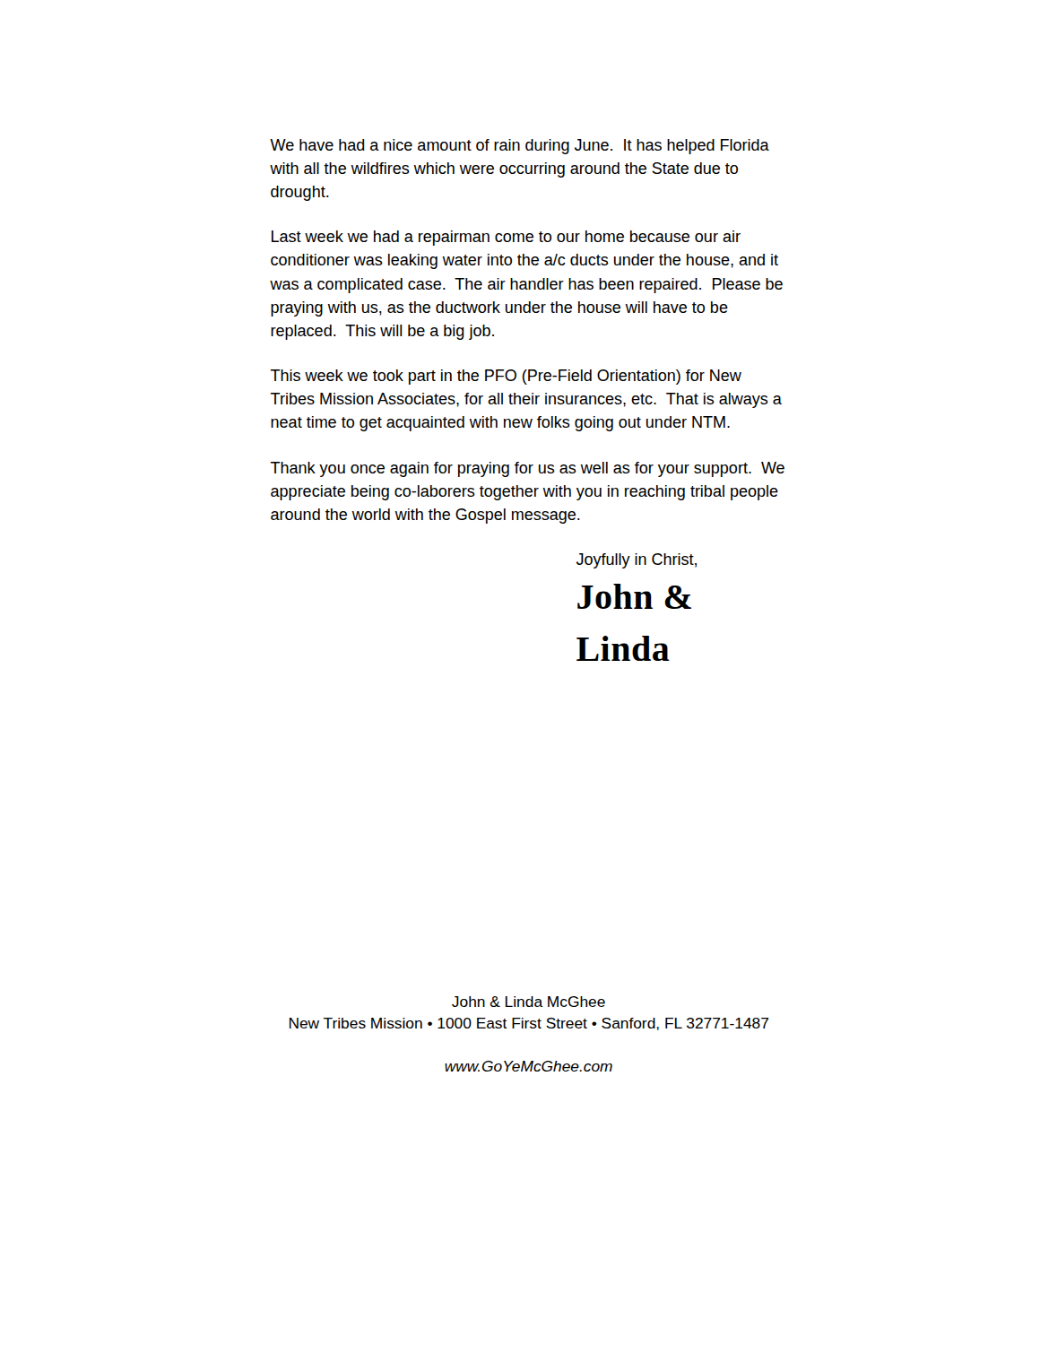We have had a nice amount of rain during June. It has helped Florida with all the wildfires which were occurring around the State due to drought.
Last week we had a repairman come to our home because our air conditioner was leaking water into the a/c ducts under the house, and it was a complicated case. The air handler has been repaired. Please be praying with us, as the ductwork under the house will have to be replaced. This will be a big job.
This week we took part in the PFO (Pre-Field Orientation) for New Tribes Mission Associates, for all their insurances, etc. That is always a neat time to get acquainted with new folks going out under NTM.
Thank you once again for praying for us as well as for your support. We appreciate being co-laborers together with you in reaching tribal people around the world with the Gospel message.
Joyfully in Christ,
John & Linda
John & Linda McGhee
New Tribes Mission • 1000 East First Street • Sanford, FL 32771-1487
www.GoYeMcGhee.com